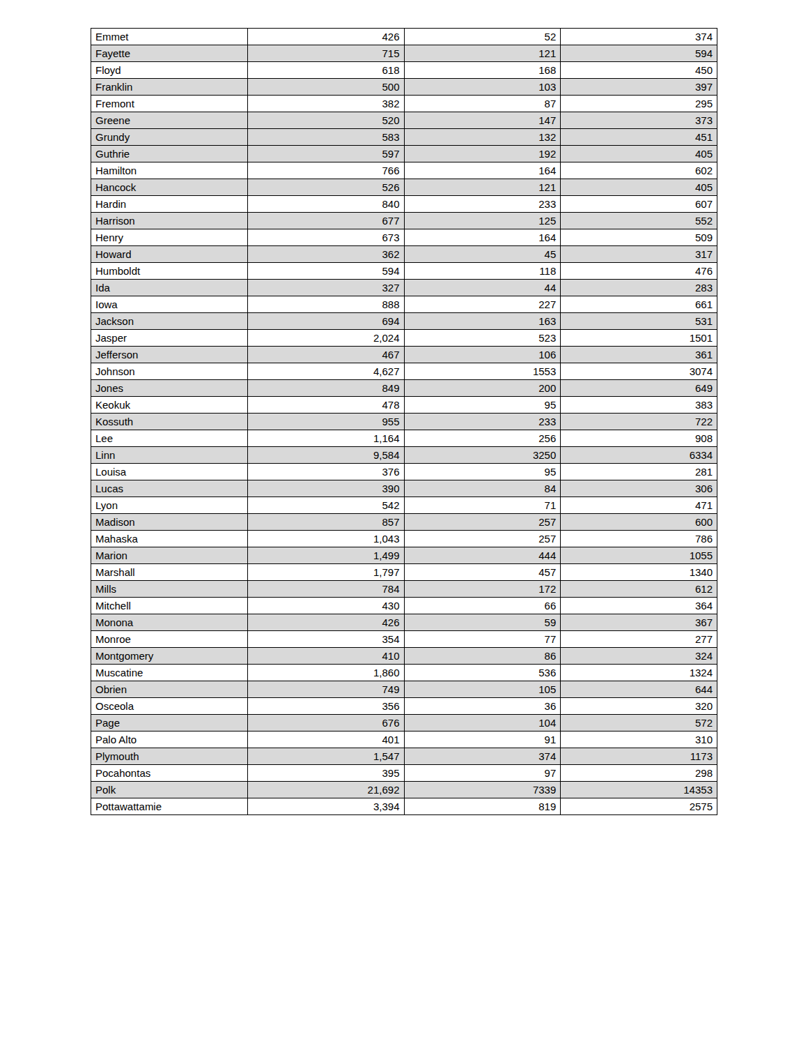| Emmet | 426 | 52 | 374 |
| Fayette | 715 | 121 | 594 |
| Floyd | 618 | 168 | 450 |
| Franklin | 500 | 103 | 397 |
| Fremont | 382 | 87 | 295 |
| Greene | 520 | 147 | 373 |
| Grundy | 583 | 132 | 451 |
| Guthrie | 597 | 192 | 405 |
| Hamilton | 766 | 164 | 602 |
| Hancock | 526 | 121 | 405 |
| Hardin | 840 | 233 | 607 |
| Harrison | 677 | 125 | 552 |
| Henry | 673 | 164 | 509 |
| Howard | 362 | 45 | 317 |
| Humboldt | 594 | 118 | 476 |
| Ida | 327 | 44 | 283 |
| Iowa | 888 | 227 | 661 |
| Jackson | 694 | 163 | 531 |
| Jasper | 2,024 | 523 | 1501 |
| Jefferson | 467 | 106 | 361 |
| Johnson | 4,627 | 1553 | 3074 |
| Jones | 849 | 200 | 649 |
| Keokuk | 478 | 95 | 383 |
| Kossuth | 955 | 233 | 722 |
| Lee | 1,164 | 256 | 908 |
| Linn | 9,584 | 3250 | 6334 |
| Louisa | 376 | 95 | 281 |
| Lucas | 390 | 84 | 306 |
| Lyon | 542 | 71 | 471 |
| Madison | 857 | 257 | 600 |
| Mahaska | 1,043 | 257 | 786 |
| Marion | 1,499 | 444 | 1055 |
| Marshall | 1,797 | 457 | 1340 |
| Mills | 784 | 172 | 612 |
| Mitchell | 430 | 66 | 364 |
| Monona | 426 | 59 | 367 |
| Monroe | 354 | 77 | 277 |
| Montgomery | 410 | 86 | 324 |
| Muscatine | 1,860 | 536 | 1324 |
| Obrien | 749 | 105 | 644 |
| Osceola | 356 | 36 | 320 |
| Page | 676 | 104 | 572 |
| Palo Alto | 401 | 91 | 310 |
| Plymouth | 1,547 | 374 | 1173 |
| Pocahontas | 395 | 97 | 298 |
| Polk | 21,692 | 7339 | 14353 |
| Pottawattamie | 3,394 | 819 | 2575 |